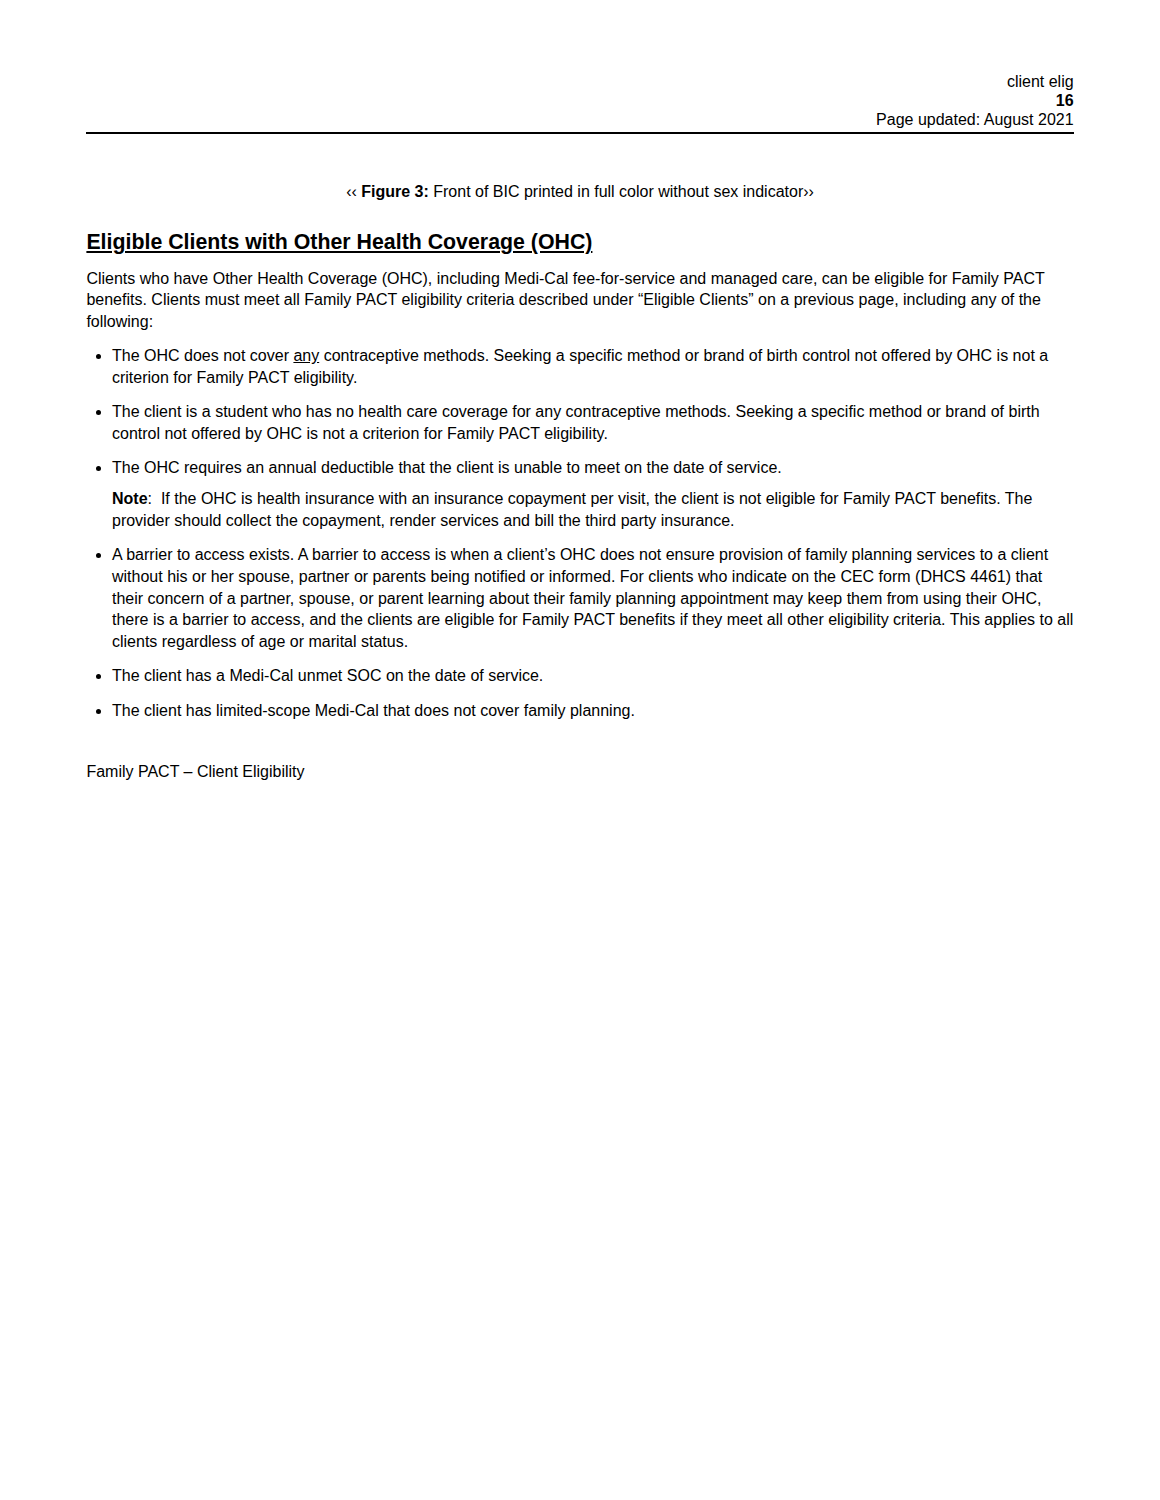client elig
16
Page updated: August 2021
‹‹ Figure 3: Front of BIC printed in full color without sex indicator››
Eligible Clients with Other Health Coverage (OHC)
Clients who have Other Health Coverage (OHC), including Medi-Cal fee-for-service and managed care, can be eligible for Family PACT benefits. Clients must meet all Family PACT eligibility criteria described under “Eligible Clients” on a previous page, including any of the following:
The OHC does not cover any contraceptive methods. Seeking a specific method or brand of birth control not offered by OHC is not a criterion for Family PACT eligibility.
The client is a student who has no health care coverage for any contraceptive methods. Seeking a specific method or brand of birth control not offered by OHC is not a criterion for Family PACT eligibility.
The OHC requires an annual deductible that the client is unable to meet on the date of service.
Note: If the OHC is health insurance with an insurance copayment per visit, the client is not eligible for Family PACT benefits. The provider should collect the copayment, render services and bill the third party insurance.
A barrier to access exists. A barrier to access is when a client’s OHC does not ensure provision of family planning services to a client without his or her spouse, partner or parents being notified or informed. For clients who indicate on the CEC form (DHCS 4461) that their concern of a partner, spouse, or parent learning about their family planning appointment may keep them from using their OHC, there is a barrier to access, and the clients are eligible for Family PACT benefits if they meet all other eligibility criteria. This applies to all clients regardless of age or marital status.
The client has a Medi-Cal unmet SOC on the date of service.
The client has limited-scope Medi-Cal that does not cover family planning.
Family PACT – Client Eligibility